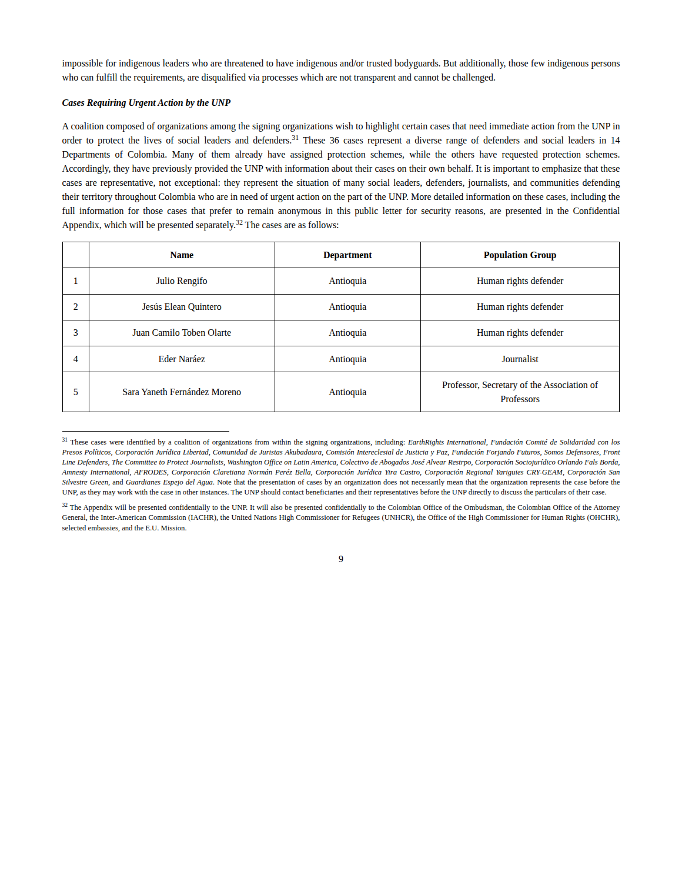impossible for indigenous leaders who are threatened to have indigenous and/or trusted bodyguards. But additionally, those few indigenous persons who can fulfill the requirements, are disqualified via processes which are not transparent and cannot be challenged.
Cases Requiring Urgent Action by the UNP
A coalition composed of organizations among the signing organizations wish to highlight certain cases that need immediate action from the UNP in order to protect the lives of social leaders and defenders.31 These 36 cases represent a diverse range of defenders and social leaders in 14 Departments of Colombia. Many of them already have assigned protection schemes, while the others have requested protection schemes. Accordingly, they have previously provided the UNP with information about their cases on their own behalf. It is important to emphasize that these cases are representative, not exceptional: they represent the situation of many social leaders, defenders, journalists, and communities defending their territory throughout Colombia who are in need of urgent action on the part of the UNP. More detailed information on these cases, including the full information for those cases that prefer to remain anonymous in this public letter for security reasons, are presented in the Confidential Appendix, which will be presented separately.32 The cases are as follows:
| | Name | Department | Population Group |
| --- | --- | --- | --- |
| 1 | Julio Rengifo | Antioquia | Human rights defender |
| 2 | Jesús Elean Quintero | Antioquia | Human rights defender |
| 3 | Juan Camilo Toben Olarte | Antioquia | Human rights defender |
| 4 | Eder Naráez | Antioquia | Journalist |
| 5 | Sara Yaneth Fernández Moreno | Antioquia | Professor, Secretary of the Association of Professors |
31 These cases were identified by a coalition of organizations from within the signing organizations, including: EarthRights International, Fundación Comité de Solidaridad con los Presos Políticos, Corporación Jurídica Libertad, Comunidad de Juristas Akubadaura, Comisión Intereclesial de Justicia y Paz, Fundación Forjando Futuros, Somos Defensores, Front Line Defenders, The Committee to Protect Journalists, Washington Office on Latin America, Colectivo de Abogados José Alvear Restrpo, Corporación Sociojurídico Orlando Fals Borda, Amnesty International, AFRODES, Corporación Claretiana Normán Peréz Bella, Corporación Jurídica Yira Castro, Corporación Regional Yariguies CRY-GEAM, Corporación San Silvestre Green, and Guardianes Espejo del Agua. Note that the presentation of cases by an organization does not necessarily mean that the organization represents the case before the UNP, as they may work with the case in other instances. The UNP should contact beneficiaries and their representatives before the UNP directly to discuss the particulars of their case.
32 The Appendix will be presented confidentially to the UNP. It will also be presented confidentially to the Colombian Office of the Ombudsman, the Colombian Office of the Attorney General, the Inter-American Commission (IACHR), the United Nations High Commissioner for Refugees (UNHCR), the Office of the High Commissioner for Human Rights (OHCHR), selected embassies, and the E.U. Mission.
9